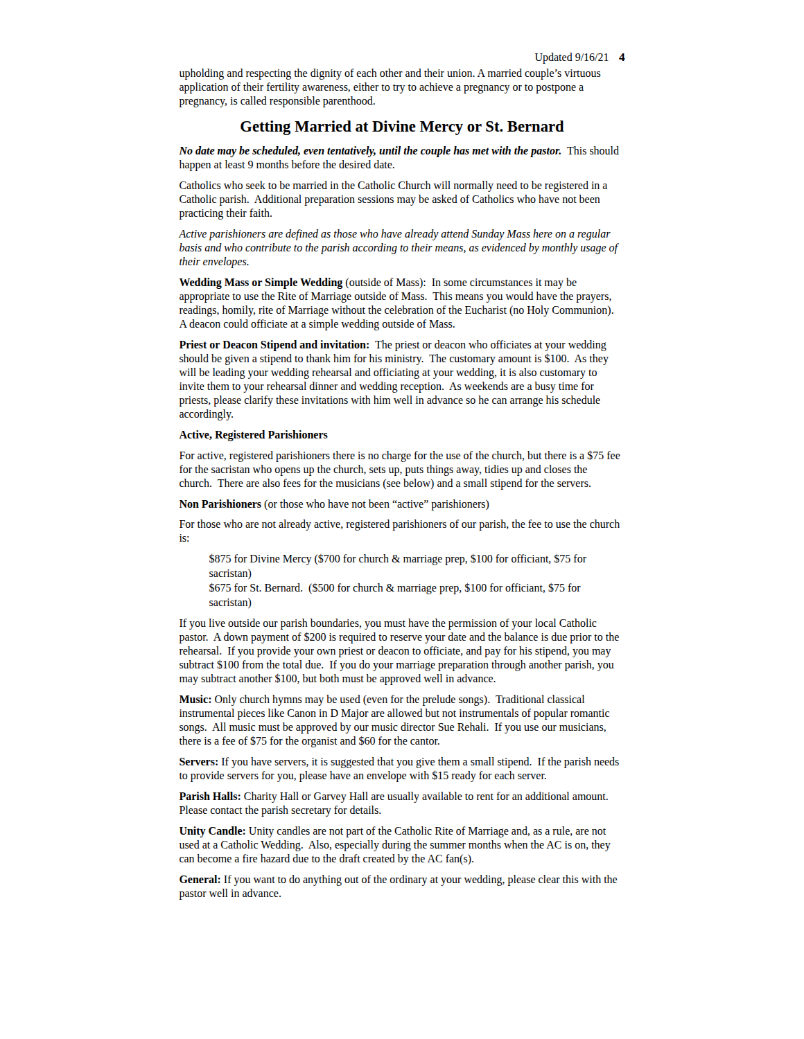Updated 9/16/21 4
upholding and respecting the dignity of each other and their union. A married couple’s virtuous application of their fertility awareness, either to try to achieve a pregnancy or to postpone a pregnancy, is called responsible parenthood.
Getting Married at Divine Mercy or St. Bernard
No date may be scheduled, even tentatively, until the couple has met with the pastor. This should happen at least 9 months before the desired date.
Catholics who seek to be married in the Catholic Church will normally need to be registered in a Catholic parish. Additional preparation sessions may be asked of Catholics who have not been practicing their faith.
Active parishioners are defined as those who have already attend Sunday Mass here on a regular basis and who contribute to the parish according to their means, as evidenced by monthly usage of their envelopes.
Wedding Mass or Simple Wedding (outside of Mass): In some circumstances it may be appropriate to use the Rite of Marriage outside of Mass. This means you would have the prayers, readings, homily, rite of Marriage without the celebration of the Eucharist (no Holy Communion). A deacon could officiate at a simple wedding outside of Mass.
Priest or Deacon Stipend and invitation: The priest or deacon who officiates at your wedding should be given a stipend to thank him for his ministry. The customary amount is $100. As they will be leading your wedding rehearsal and officiating at your wedding, it is also customary to invite them to your rehearsal dinner and wedding reception. As weekends are a busy time for priests, please clarify these invitations with him well in advance so he can arrange his schedule accordingly.
Active, Registered Parishioners
For active, registered parishioners there is no charge for the use of the church, but there is a $75 fee for the sacristan who opens up the church, sets up, puts things away, tidies up and closes the church. There are also fees for the musicians (see below) and a small stipend for the servers.
Non Parishioners (or those who have not been “active” parishioners)
For those who are not already active, registered parishioners of our parish, the fee to use the church is:
$875 for Divine Mercy ($700 for church & marriage prep, $100 for officiant, $75 for sacristan)
$675 for St. Bernard. ($500 for church & marriage prep, $100 for officiant, $75 for sacristan)
If you live outside our parish boundaries, you must have the permission of your local Catholic pastor. A down payment of $200 is required to reserve your date and the balance is due prior to the rehearsal. If you provide your own priest or deacon to officiate, and pay for his stipend, you may subtract $100 from the total due. If you do your marriage preparation through another parish, you may subtract another $100, but both must be approved well in advance.
Music: Only church hymns may be used (even for the prelude songs). Traditional classical instrumental pieces like Canon in D Major are allowed but not instrumentals of popular romantic songs. All music must be approved by our music director Sue Rehali. If you use our musicians, there is a fee of $75 for the organist and $60 for the cantor.
Servers: If you have servers, it is suggested that you give them a small stipend. If the parish needs to provide servers for you, please have an envelope with $15 ready for each server.
Parish Halls: Charity Hall or Garvey Hall are usually available to rent for an additional amount. Please contact the parish secretary for details.
Unity Candle: Unity candles are not part of the Catholic Rite of Marriage and, as a rule, are not used at a Catholic Wedding. Also, especially during the summer months when the AC is on, they can become a fire hazard due to the draft created by the AC fan(s).
General: If you want to do anything out of the ordinary at your wedding, please clear this with the pastor well in advance.